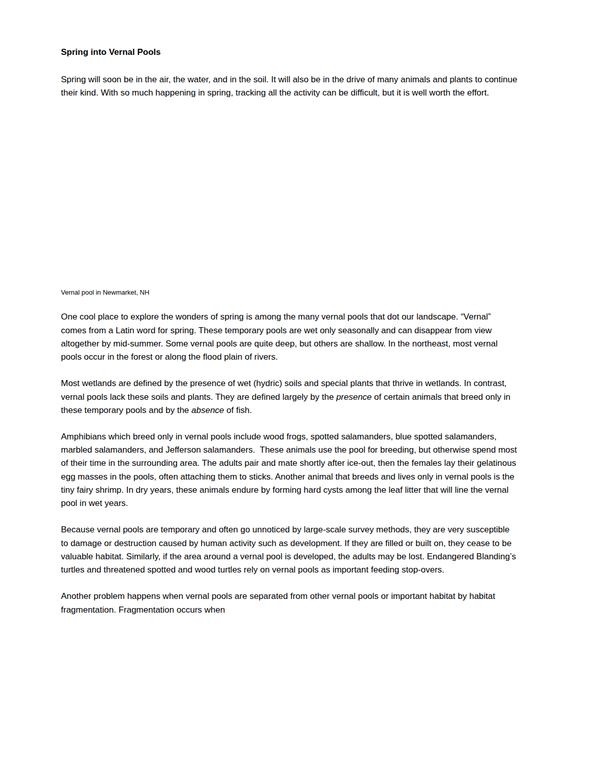Spring into Vernal Pools
Spring will soon be in the air, the water, and in the soil. It will also be in the drive of many animals and plants to continue their kind. With so much happening in spring, tracking all the activity can be difficult, but it is well worth the effort.
Vernal pool in Newmarket, NH
One cool place to explore the wonders of spring is among the many vernal pools that dot our landscape. “Vernal” comes from a Latin word for spring. These temporary pools are wet only seasonally and can disappear from view altogether by mid-summer. Some vernal pools are quite deep, but others are shallow. In the northeast, most vernal pools occur in the forest or along the flood plain of rivers.
Most wetlands are defined by the presence of wet (hydric) soils and special plants that thrive in wetlands. In contrast, vernal pools lack these soils and plants. They are defined largely by the presence of certain animals that breed only in these temporary pools and by the absence of fish.
Amphibians which breed only in vernal pools include wood frogs, spotted salamanders, blue spotted salamanders, marbled salamanders, and Jefferson salamanders. These animals use the pool for breeding, but otherwise spend most of their time in the surrounding area. The adults pair and mate shortly after ice-out, then the females lay their gelatinous egg masses in the pools, often attaching them to sticks. Another animal that breeds and lives only in vernal pools is the tiny fairy shrimp. In dry years, these animals endure by forming hard cysts among the leaf litter that will line the vernal pool in wet years.
Because vernal pools are temporary and often go unnoticed by large-scale survey methods, they are very susceptible to damage or destruction caused by human activity such as development. If they are filled or built on, they cease to be valuable habitat. Similarly, if the area around a vernal pool is developed, the adults may be lost. Endangered Blanding’s turtles and threatened spotted and wood turtles rely on vernal pools as important feeding stop-overs.
Another problem happens when vernal pools are separated from other vernal pools or important habitat by habitat fragmentation. Fragmentation occurs when